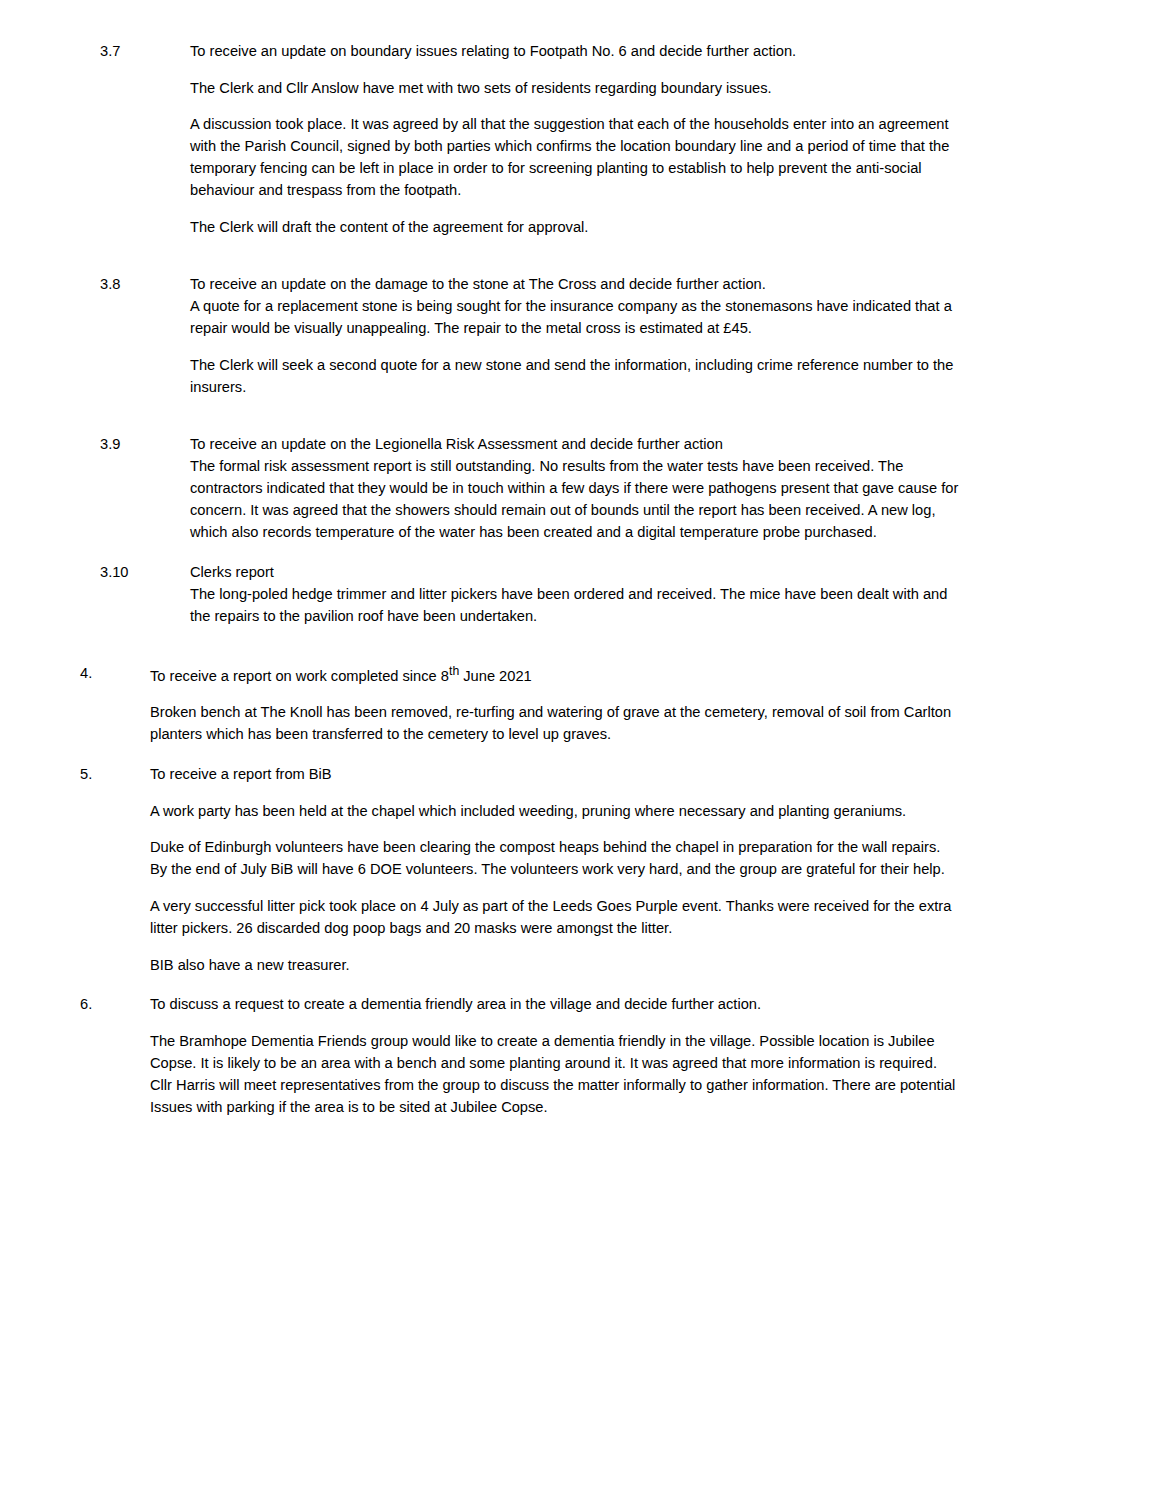3.7
To receive an update on boundary issues relating to Footpath No. 6 and decide further action.
The Clerk and Cllr Anslow have met with two sets of residents regarding boundary issues.
A discussion took place. It was agreed by all that the suggestion that each of the households enter into an agreement with the Parish Council, signed by both parties which confirms the location boundary line and a period of time that the temporary fencing can be left in place in order to for screening planting to establish to help prevent the anti-social behaviour and trespass from the footpath.
The Clerk will draft the content of the agreement for approval.
3.8
To receive an update on the damage to the stone at The Cross and decide further action.
A quote for a replacement stone is being sought for the insurance company as the stonemasons have indicated that a repair would be visually unappealing. The repair to the metal cross is estimated at £45.
The Clerk will seek a second quote for a new stone and send the information, including crime reference number to the insurers.
3.9
To receive an update on the Legionella Risk Assessment and decide further action
The formal risk assessment report is still outstanding. No results from the water tests have been received. The contractors indicated that they would be in touch within a few days if there were pathogens present that gave cause for concern. It was agreed that the showers should remain out of bounds until the report has been received. A new log, which also records temperature of the water has been created and a digital temperature probe purchased.
3.10
Clerks report
The long-poled hedge trimmer and litter pickers have been ordered and received. The mice have been dealt with and the repairs to the pavilion roof have been undertaken.
4.
To receive a report on work completed since 8th June 2021
Broken bench at The Knoll has been removed, re-turfing and watering of grave at the cemetery, removal of soil from Carlton planters which has been transferred to the cemetery to level up graves.
5.
To receive a report from BiB
A work party has been held at the chapel which included weeding, pruning where necessary and planting geraniums.
Duke of Edinburgh volunteers have been clearing the compost heaps behind the chapel in preparation for the wall repairs. By the end of July BiB will have 6 DOE volunteers. The volunteers work very hard, and the group are grateful for their help.
A very successful litter pick took place on 4 July as part of the Leeds Goes Purple event. Thanks were received for the extra litter pickers. 26 discarded dog poop bags and 20 masks were amongst the litter.
BIB also have a new treasurer.
6.
To discuss a request to create a dementia friendly area in the village and decide further action.
The Bramhope Dementia Friends group would like to create a dementia friendly in the village. Possible location is Jubilee Copse. It is likely to be an area with a bench and some planting around it. It was agreed that more information is required. Cllr Harris will meet representatives from the group to discuss the matter informally to gather information. There are potential Issues with parking if the area is to be sited at Jubilee Copse.